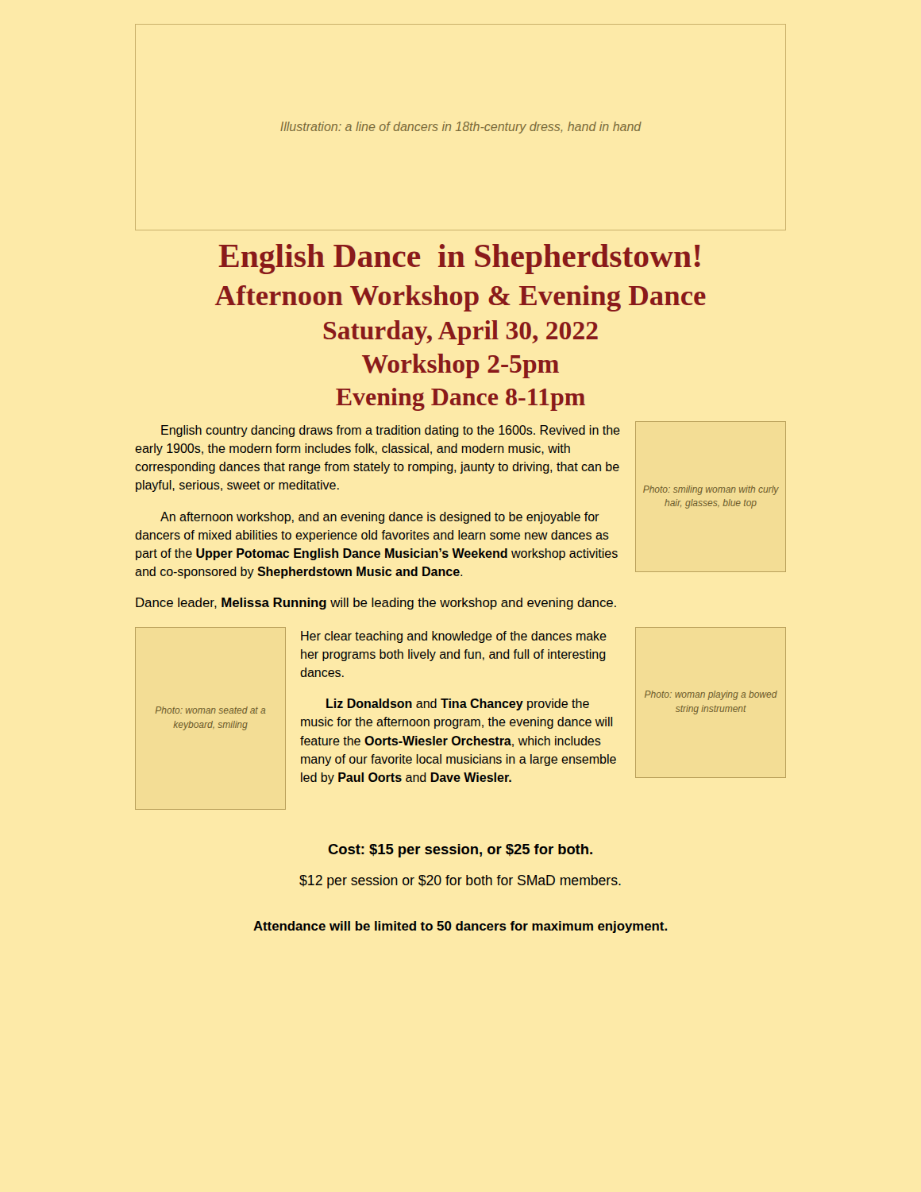Illustration: a line of dancers in 18th-century dress, hand in hand
English Dance in Shepherdstown!
Afternoon Workshop & Evening Dance
Saturday, April 30, 2022
Workshop 2-5pm
Evening Dance 8-11pm
Photo: smiling woman with curly hair, glasses, blue top
English country dancing draws from a tradition dating to the 1600s. Revived in the early 1900s, the modern form includes folk, classical, and modern music, with corresponding dances that range from stately to romping, jaunty to driving, that can be playful, serious, sweet or meditative.
An afternoon workshop, and an evening dance is designed to be enjoyable for dancers of mixed abilities to experience old favorites and learn some new dances as part of the Upper Potomac English Dance Musician’s Weekend workshop activities and co-sponsored by Shepherdstown Music and Dance.
Dance leader, Melissa Running will be leading the workshop and evening dance.
Photo: woman seated at a keyboard, smiling
Photo: woman playing a bowed string instrument
Her clear teaching and knowledge of the dances make her programs both lively and fun, and full of interesting dances.
Liz Donaldson and Tina Chancey provide the music for the afternoon program, the evening dance will feature the Oorts-Wiesler Orchestra, which includes many of our favorite local musicians in a large ensemble led by Paul Oorts and Dave Wiesler.
Cost: $15 per session, or $25 for both.
$12 per session or $20 for both for SMaD members.
Attendance will be limited to 50 dancers for maximum enjoyment.